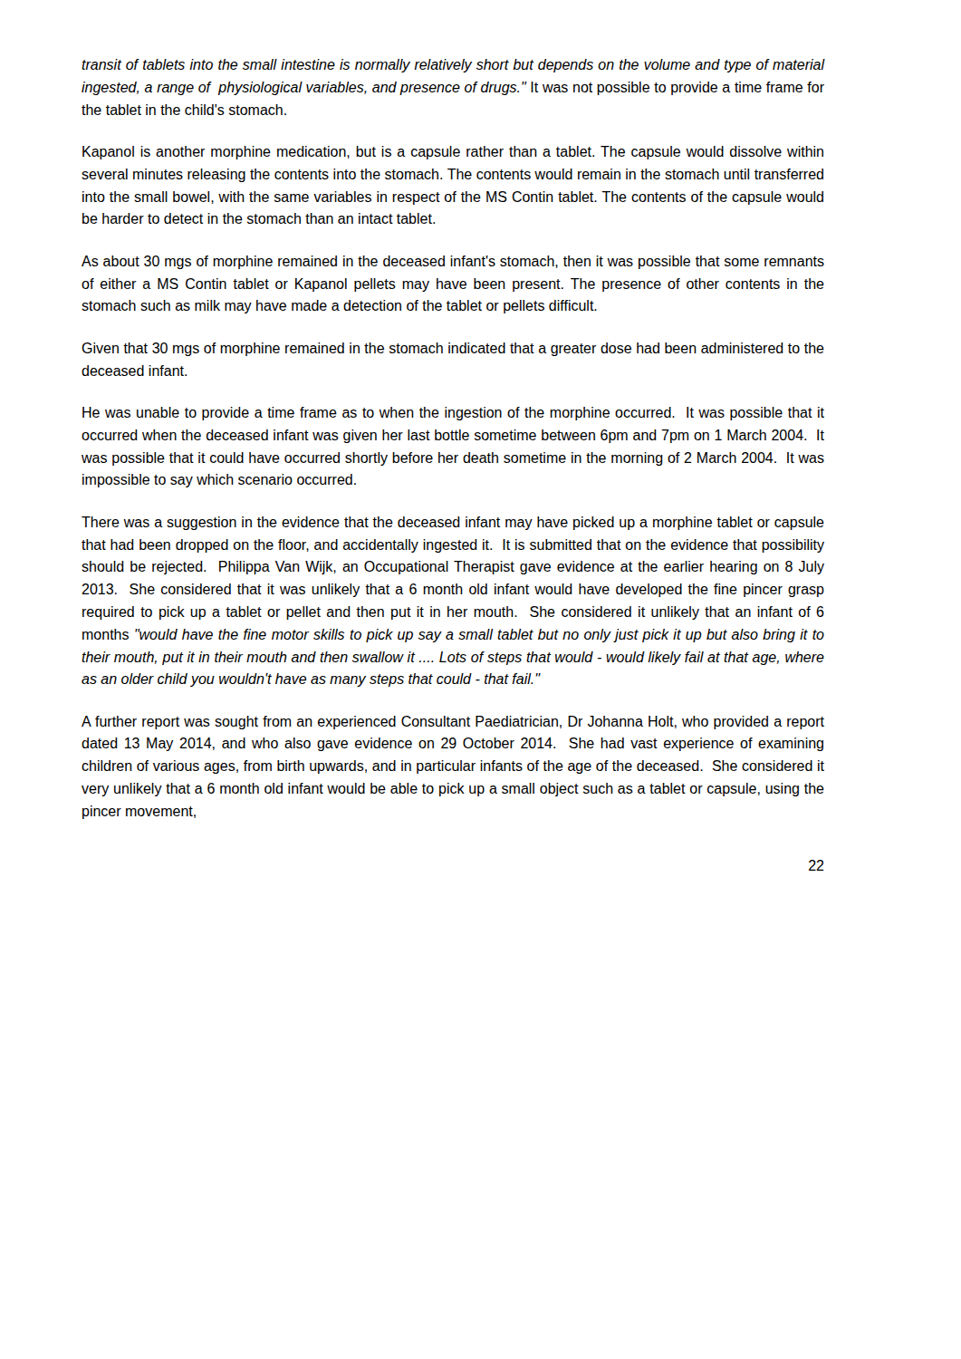transit of tablets into the small intestine is normally relatively short but depends on the volume and type of material ingested, a range of physiological variables, and presence of drugs." It was not possible to provide a time frame for the tablet in the child's stomach.
Kapanol is another morphine medication, but is a capsule rather than a tablet. The capsule would dissolve within several minutes releasing the contents into the stomach. The contents would remain in the stomach until transferred into the small bowel, with the same variables in respect of the MS Contin tablet. The contents of the capsule would be harder to detect in the stomach than an intact tablet.
As about 30 mgs of morphine remained in the deceased infant's stomach, then it was possible that some remnants of either a MS Contin tablet or Kapanol pellets may have been present. The presence of other contents in the stomach such as milk may have made a detection of the tablet or pellets difficult.
Given that 30 mgs of morphine remained in the stomach indicated that a greater dose had been administered to the deceased infant.
He was unable to provide a time frame as to when the ingestion of the morphine occurred. It was possible that it occurred when the deceased infant was given her last bottle sometime between 6pm and 7pm on 1 March 2004. It was possible that it could have occurred shortly before her death sometime in the morning of 2 March 2004. It was impossible to say which scenario occurred.
There was a suggestion in the evidence that the deceased infant may have picked up a morphine tablet or capsule that had been dropped on the floor, and accidentally ingested it. It is submitted that on the evidence that possibility should be rejected. Philippa Van Wijk, an Occupational Therapist gave evidence at the earlier hearing on 8 July 2013. She considered that it was unlikely that a 6 month old infant would have developed the fine pincer grasp required to pick up a tablet or pellet and then put it in her mouth. She considered it unlikely that an infant of 6 months "would have the fine motor skills to pick up say a small tablet but no only just pick it up but also bring it to their mouth, put it in their mouth and then swallow it .... Lots of steps that would - would likely fail at that age, where as an older child you wouldn't have as many steps that could - that fail."
A further report was sought from an experienced Consultant Paediatrician, Dr Johanna Holt, who provided a report dated 13 May 2014, and who also gave evidence on 29 October 2014. She had vast experience of examining children of various ages, from birth upwards, and in particular infants of the age of the deceased. She considered it very unlikely that a 6 month old infant would be able to pick up a small object such as a tablet or capsule, using the pincer movement,
22